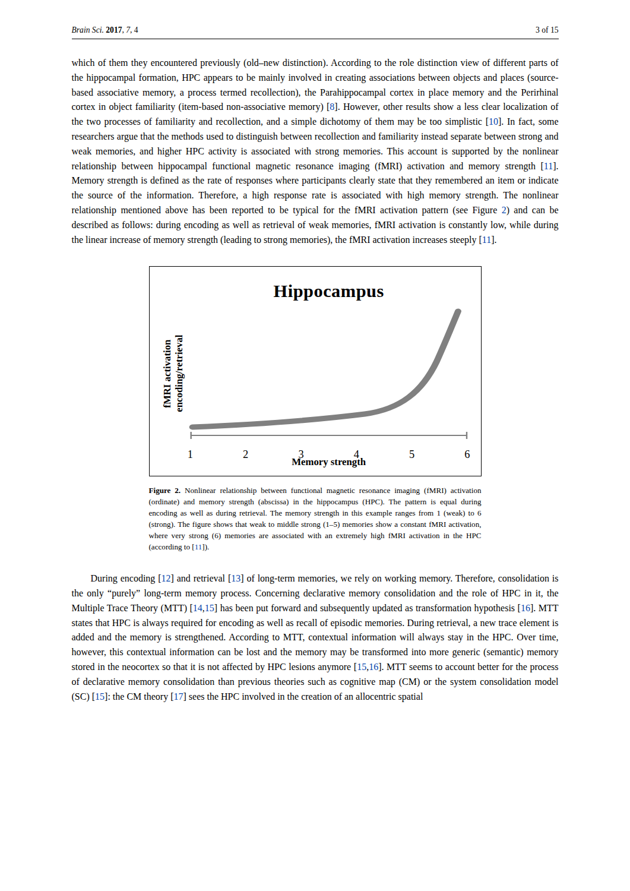Brain Sci. 2017, 7, 4
3 of 15
which of them they encountered previously (old–new distinction). According to the role distinction view of different parts of the hippocampal formation, HPC appears to be mainly involved in creating associations between objects and places (source-based associative memory, a process termed recollection), the Parahippocampal cortex in place memory and the Perirhinal cortex in object familiarity (item-based non-associative memory) [8]. However, other results show a less clear localization of the two processes of familiarity and recollection, and a simple dichotomy of them may be too simplistic [10]. In fact, some researchers argue that the methods used to distinguish between recollection and familiarity instead separate between strong and weak memories, and higher HPC activity is associated with strong memories. This account is supported by the nonlinear relationship between hippocampal functional magnetic resonance imaging (fMRI) activation and memory strength [11]. Memory strength is defined as the rate of responses where participants clearly state that they remembered an item or indicate the source of the information. Therefore, a high response rate is associated with high memory strength. The nonlinear relationship mentioned above has been reported to be typical for the fMRI activation pattern (see Figure 2) and can be described as follows: during encoding as well as retrieval of weak memories, fMRI activation is constantly low, while during the linear increase of memory strength (leading to strong memories), the fMRI activation increases steeply [11].
fMRI activation
encoding/retrieval
Hippocampus
123456
Memory strength
Figure 2. Nonlinear relationship between functional magnetic resonance imaging (fMRI) activation (ordinate) and memory strength (abscissa) in the hippocampus (HPC). The pattern is equal during encoding as well as during retrieval. The memory strength in this example ranges from 1 (weak) to 6 (strong). The figure shows that weak to middle strong (1–5) memories show a constant fMRI activation, where very strong (6) memories are associated with an extremely high fMRI activation in the HPC (according to [11]).
During encoding [12] and retrieval [13] of long-term memories, we rely on working memory. Therefore, consolidation is the only “purely” long-term memory process. Concerning declarative memory consolidation and the role of HPC in it, the Multiple Trace Theory (MTT) [14,15] has been put forward and subsequently updated as transformation hypothesis [16]. MTT states that HPC is always required for encoding as well as recall of episodic memories. During retrieval, a new trace element is added and the memory is strengthened. According to MTT, contextual information will always stay in the HPC. Over time, however, this contextual information can be lost and the memory may be transformed into more generic (semantic) memory stored in the neocortex so that it is not affected by HPC lesions anymore [15,16]. MTT seems to account better for the process of declarative memory consolidation than previous theories such as cognitive map (CM) or the system consolidation model (SC) [15]: the CM theory [17] sees the HPC involved in the creation of an allocentric spatial